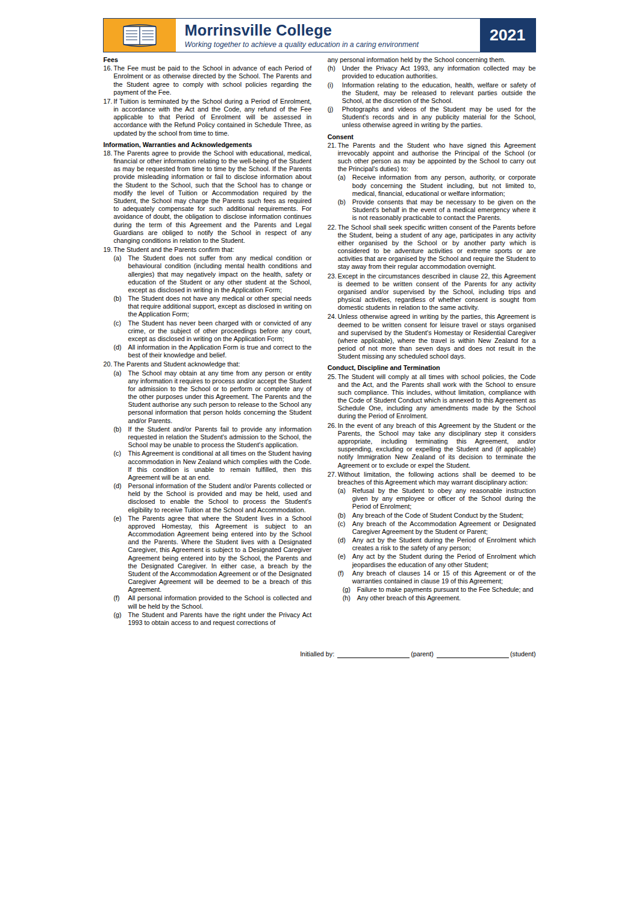Morrinsville College
Working together to achieve a quality education in a caring environment
2021
Fees
16. The Fee must be paid to the School in advance of each Period of Enrolment or as otherwise directed by the School. The Parents and the Student agree to comply with school policies regarding the payment of the Fee.
17. If Tuition is terminated by the School during a Period of Enrolment, in accordance with the Act and the Code, any refund of the Fee applicable to that Period of Enrolment will be assessed in accordance with the Refund Policy contained in Schedule Three, as updated by the school from time to time.
Information, Warranties and Acknowledgements
18. The Parents agree to provide the School with educational, medical, financial or other information relating to the well-being of the Student as may be requested from time to time by the School. If the Parents provide misleading information or fail to disclose information about the Student to the School, such that the School has to change or modify the level of Tuition or Accommodation required by the Student, the School may charge the Parents such fees as required to adequately compensate for such additional requirements. For avoidance of doubt, the obligation to disclose information continues during the term of this Agreement and the Parents and Legal Guardians are obliged to notify the School in respect of any changing conditions in relation to the Student.
19. The Student and the Parents confirm that:
(a) The Student does not suffer from any medical condition or behavioural condition (including mental health conditions and allergies) that may negatively impact on the health, safety or education of the Student or any other student at the School, except as disclosed in writing in the Application Form;
(b) The Student does not have any medical or other special needs that require additional support, except as disclosed in writing on the Application Form;
(c) The Student has never been charged with or convicted of any crime, or the subject of other proceedings before any court, except as disclosed in writing on the Application Form;
(d) All information in the Application Form is true and correct to the best of their knowledge and belief.
20. The Parents and Student acknowledge that:
(a) The School may obtain at any time from any person or entity any information it requires to process and/or accept the Student for admission to the School or to perform or complete any of the other purposes under this Agreement. The Parents and the Student authorise any such person to release to the School any personal information that person holds concerning the Student and/or Parents.
(b) If the Student and/or Parents fail to provide any information requested in relation the Student's admission to the School, the School may be unable to process the Student's application.
(c) This Agreement is conditional at all times on the Student having accommodation in New Zealand which complies with the Code. If this condition is unable to remain fulfilled, then this Agreement will be at an end.
(d) Personal information of the Student and/or Parents collected or held by the School is provided and may be held, used and disclosed to enable the School to process the Student's eligibility to receive Tuition at the School and Accommodation.
(e) The Parents agree that where the Student lives in a School approved Homestay, this Agreement is subject to an Accommodation Agreement being entered into by the School and the Parents. Where the Student lives with a Designated Caregiver, this Agreement is subject to a Designated Caregiver Agreement being entered into by the School, the Parents and the Designated Caregiver. In either case, a breach by the Student of the Accommodation Agreement or of the Designated Caregiver Agreement will be deemed to be a breach of this Agreement.
(f) All personal information provided to the School is collected and will be held by the School.
(g) The Student and Parents have the right under the Privacy Act 1993 to obtain access to and request corrections of
any personal information held by the School concerning them.
(h) Under the Privacy Act 1993, any information collected may be provided to education authorities.
(i) Information relating to the education, health, welfare or safety of the Student, may be released to relevant parties outside the School, at the discretion of the School.
(j) Photographs and videos of the Student may be used for the Student's records and in any publicity material for the School, unless otherwise agreed in writing by the parties.
Consent
21. The Parents and the Student who have signed this Agreement irrevocably appoint and authorise the Principal of the School (or such other person as may be appointed by the School to carry out the Principal's duties) to:
(a) Receive information from any person, authority, or corporate body concerning the Student including, but not limited to, medical, financial, educational or welfare information;
(b) Provide consents that may be necessary to be given on the Student's behalf in the event of a medical emergency where it is not reasonably practicable to contact the Parents.
22. The School shall seek specific written consent of the Parents before the Student, being a student of any age, participates in any activity either organised by the School or by another party which is considered to be adventure activities or extreme sports or are activities that are organised by the School and require the Student to stay away from their regular accommodation overnight.
23. Except in the circumstances described in clause 22, this Agreement is deemed to be written consent of the Parents for any activity organised and/or supervised by the School, including trips and physical activities, regardless of whether consent is sought from domestic students in relation to the same activity.
24. Unless otherwise agreed in writing by the parties, this Agreement is deemed to be written consent for leisure travel or stays organised and supervised by the Student's Homestay or Residential Caregiver (where applicable), where the travel is within New Zealand for a period of not more than seven days and does not result in the Student missing any scheduled school days.
Conduct, Discipline and Termination
25. The Student will comply at all times with school policies, the Code and the Act, and the Parents shall work with the School to ensure such compliance. This includes, without limitation, compliance with the Code of Student Conduct which is annexed to this Agreement as Schedule One, including any amendments made by the School during the Period of Enrolment.
26. In the event of any breach of this Agreement by the Student or the Parents, the School may take any disciplinary step it considers appropriate, including terminating this Agreement, and/or suspending, excluding or expelling the Student and (if applicable) notify Immigration New Zealand of its decision to terminate the Agreement or to exclude or expel the Student.
27. Without limitation, the following actions shall be deemed to be breaches of this Agreement which may warrant disciplinary action:
(a) Refusal by the Student to obey any reasonable instruction given by any employee or officer of the School during the Period of Enrolment;
(b) Any breach of the Code of Student Conduct by the Student;
(c) Any breach of the Accommodation Agreement or Designated Caregiver Agreement by the Student or Parent;
(d) Any act by the Student during the Period of Enrolment which creates a risk to the safety of any person;
(e) Any act by the Student during the Period of Enrolment which jeopardises the education of any other Student;
(f) Any breach of clauses 14 or 15 of this Agreement or of the warranties contained in clause 19 of this Agreement;
(g) Failure to make payments pursuant to the Fee Schedule; and
(h) Any other breach of this Agreement.
Initialled by: (parent) (student)